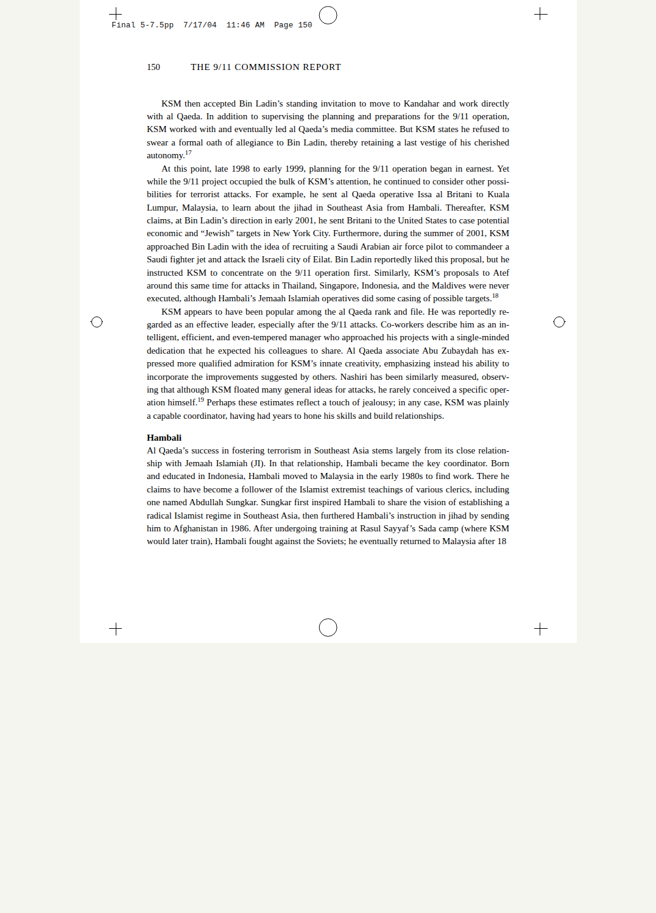Final 5-7.5pp 7/17/04 11:46 AM Page 150
150 THE 9/11 COMMISSION REPORT
KSM then accepted Bin Ladin’s standing invitation to move to Kandahar and work directly with al Qaeda. In addition to supervising the planning and preparations for the 9/11 operation, KSM worked with and eventually led al Qaeda’s media committee. But KSM states he refused to swear a formal oath of allegiance to Bin Ladin, thereby retaining a last vestige of his cherished autonomy.17
At this point, late 1998 to early 1999, planning for the 9/11 operation began in earnest. Yet while the 9/11 project occupied the bulk of KSM’s attention, he continued to consider other possibilities for terrorist attacks. For example, he sent al Qaeda operative Issa al Britani to Kuala Lumpur, Malaysia, to learn about the jihad in Southeast Asia from Hambali. Thereafter, KSM claims, at Bin Ladin’s direction in early 2001, he sent Britani to the United States to case potential economic and “Jewish” targets in New York City. Furthermore, during the summer of 2001, KSM approached Bin Ladin with the idea of recruiting a Saudi Arabian air force pilot to commandeer a Saudi fighter jet and attack the Israeli city of Eilat. Bin Ladin reportedly liked this proposal, but he instructed KSM to concentrate on the 9/11 operation first. Similarly, KSM’s proposals to Atef around this same time for attacks in Thailand, Singapore, Indonesia, and the Maldives were never executed, although Hambali’s Jemaah Islamiah operatives did some casing of possible targets.18
KSM appears to have been popular among the al Qaeda rank and file. He was reportedly regarded as an effective leader, especially after the 9/11 attacks. Co-workers describe him as an intelligent, efficient, and even-tempered manager who approached his projects with a single-minded dedication that he expected his colleagues to share. Al Qaeda associate Abu Zubaydah has expressed more qualified admiration for KSM’s innate creativity, emphasizing instead his ability to incorporate the improvements suggested by others. Nashiri has been similarly measured, observing that although KSM floated many general ideas for attacks, he rarely conceived a specific operation himself.19 Perhaps these estimates reflect a touch of jealousy; in any case, KSM was plainly a capable coordinator, having had years to hone his skills and build relationships.
Hambali
Al Qaeda’s success in fostering terrorism in Southeast Asia stems largely from its close relationship with Jemaah Islamiah (JI). In that relationship, Hambali became the key coordinator. Born and educated in Indonesia, Hambali moved to Malaysia in the early 1980s to find work. There he claims to have become a follower of the Islamist extremist teachings of various clerics, including one named Abdullah Sungkar. Sungkar first inspired Hambali to share the vision of establishing a radical Islamist regime in Southeast Asia, then furthered Hambali’s instruction in jihad by sending him to Afghanistan in 1986. After undergoing training at Rasul Sayyaf’s Sada camp (where KSM would later train), Hambali fought against the Soviets; he eventually returned to Malaysia after 18